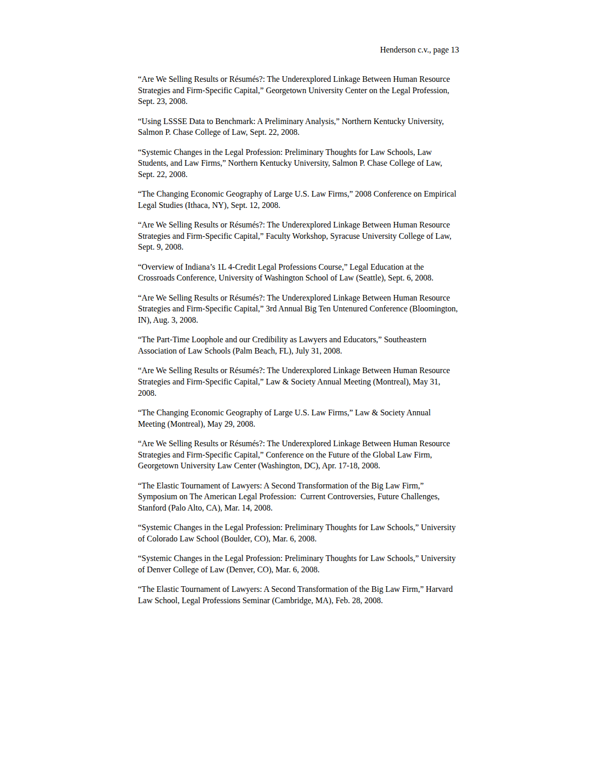Henderson c.v., page 13
“Are We Selling Results or Résumés?: The Underexplored Linkage Between Human Resource Strategies and Firm-Specific Capital,” Georgetown University Center on the Legal Profession, Sept. 23, 2008.
“Using LSSSE Data to Benchmark: A Preliminary Analysis,” Northern Kentucky University, Salmon P. Chase College of Law, Sept. 22, 2008.
“Systemic Changes in the Legal Profession: Preliminary Thoughts for Law Schools, Law Students, and Law Firms,” Northern Kentucky University, Salmon P. Chase College of Law, Sept. 22, 2008.
“The Changing Economic Geography of Large U.S. Law Firms,” 2008 Conference on Empirical Legal Studies (Ithaca, NY), Sept. 12, 2008.
“Are We Selling Results or Résumés?: The Underexplored Linkage Between Human Resource Strategies and Firm-Specific Capital,” Faculty Workshop, Syracuse University College of Law, Sept. 9, 2008.
“Overview of Indiana’s 1L 4-Credit Legal Professions Course,” Legal Education at the Crossroads Conference, University of Washington School of Law (Seattle), Sept. 6, 2008.
“Are We Selling Results or Résumés?: The Underexplored Linkage Between Human Resource Strategies and Firm-Specific Capital,” 3rd Annual Big Ten Untenured Conference (Bloomington, IN), Aug. 3, 2008.
“The Part-Time Loophole and our Credibility as Lawyers and Educators,” Southeastern Association of Law Schools (Palm Beach, FL), July 31, 2008.
“Are We Selling Results or Résumés?: The Underexplored Linkage Between Human Resource Strategies and Firm-Specific Capital,” Law & Society Annual Meeting (Montreal), May 31, 2008.
“The Changing Economic Geography of Large U.S. Law Firms,” Law & Society Annual Meeting (Montreal), May 29, 2008.
“Are We Selling Results or Résumés?: The Underexplored Linkage Between Human Resource Strategies and Firm-Specific Capital,” Conference on the Future of the Global Law Firm, Georgetown University Law Center (Washington, DC), Apr. 17-18, 2008.
“The Elastic Tournament of Lawyers: A Second Transformation of the Big Law Firm,” Symposium on The American Legal Profession: Current Controversies, Future Challenges, Stanford (Palo Alto, CA), Mar. 14, 2008.
“Systemic Changes in the Legal Profession: Preliminary Thoughts for Law Schools,” University of Colorado Law School (Boulder, CO), Mar. 6, 2008.
“Systemic Changes in the Legal Profession: Preliminary Thoughts for Law Schools,” University of Denver College of Law (Denver, CO), Mar. 6, 2008.
“The Elastic Tournament of Lawyers: A Second Transformation of the Big Law Firm,” Harvard Law School, Legal Professions Seminar (Cambridge, MA), Feb. 28, 2008.